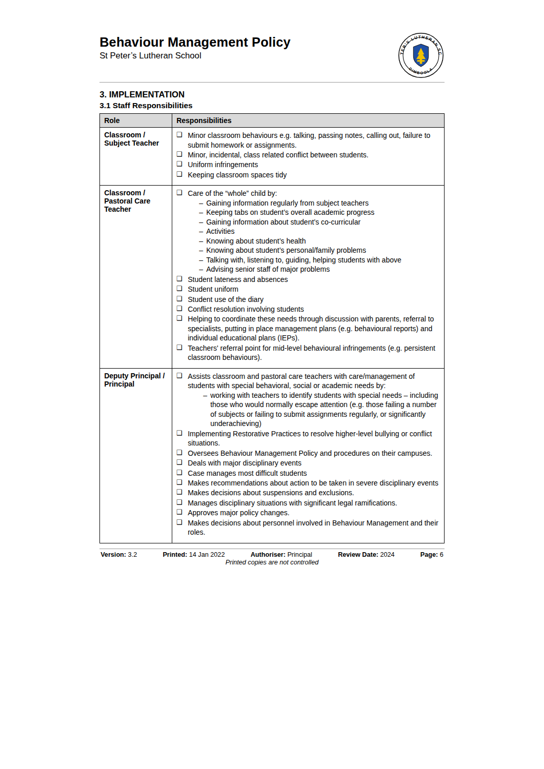Behaviour Management Policy
St Peter’s Lutheran School
ST PETER'S LUTHERAN SCHOOL DIMBOOLA
3. IMPLEMENTATION
3.1 Staff Responsibilities
| Role | Responsibilities |
| --- | --- |
| Classroom / Subject Teacher | Minor classroom behaviours e.g. talking, passing notes, calling out, failure to submit homework or assignments. Minor, incidental, class related conflict between students. Uniform infringements Keeping classroom spaces tidy |
| Classroom / Pastoral Care Teacher | Care of the “whole” child by: Gaining information regularly from subject teachers Keeping tabs on student’s overall academic progress Gaining information about student’s co-curricular Activities Knowing about student’s health Knowing about student’s personal/family problems Talking with, listening to, guiding, helping students with above Advising senior staff of major problems Student lateness and absences Student uniform Student use of the diary Conflict resolution involving students Helping to coordinate these needs through discussion with parents, referral to specialists, putting in place management plans (e.g. behavioural reports) and individual educational plans (IEPs). Teachers' referral point for mid-level behavioural infringements (e.g. persistent classroom behaviours). |
| Deputy Principal / Principal | Assists classroom and pastoral care teachers with care/management of students with special behavioral, social or academic needs by: working with teachers to identify students with special needs – including those who would normally escape attention (e.g. those failing a number of subjects or failing to submit assignments regularly, or significantly underachieving) Implementing Restorative Practices to resolve higher-level bullying or conflict situations. Oversees Behaviour Management Policy and procedures on their campuses. Deals with major disciplinary events Case manages most difficult students Makes recommendations about action to be taken in severe disciplinary events Makes decisions about suspensions and exclusions. Manages disciplinary situations with significant legal ramifications. Approves major policy changes. Makes decisions about personnel involved in Behaviour Management and their roles. |
Version: 3.2 Printed: 14 Jan 2022 Authoriser: Principal Review Date: 2024 Page: 6
Printed copies are not controlled